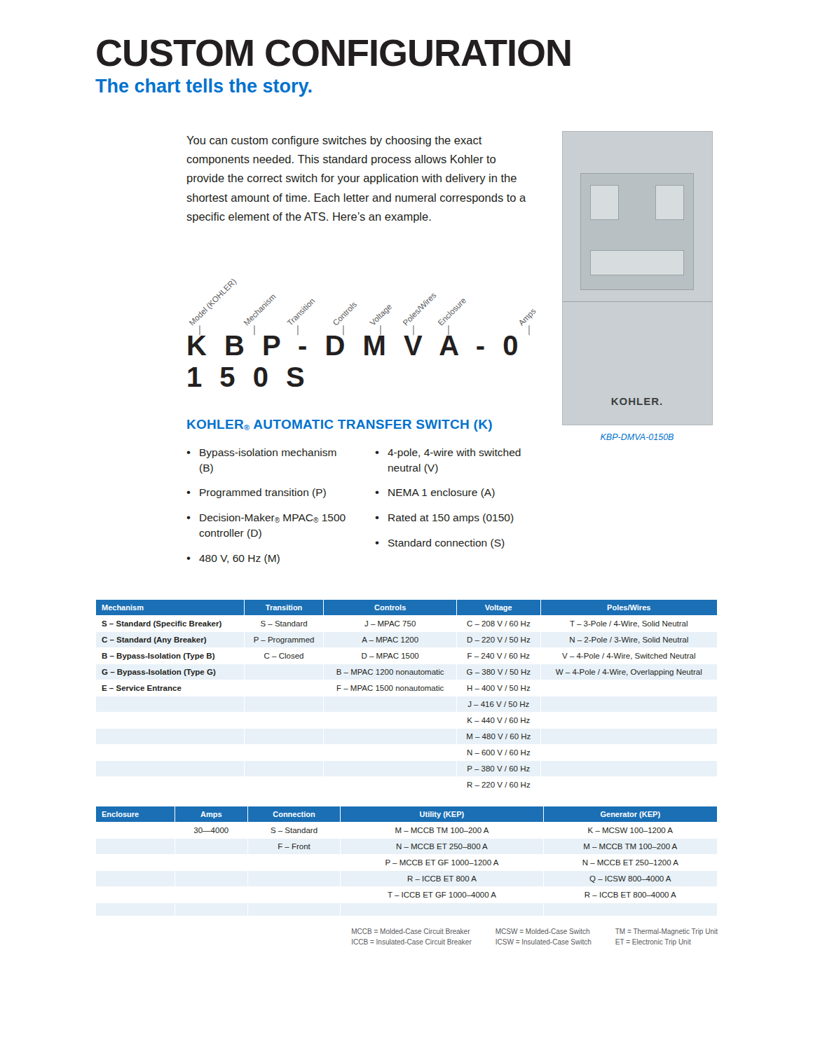Custom Configuration
The chart tells the story.
You can custom configure switches by choosing the exact components needed. This standard process allows Kohler to provide the correct switch for your application with delivery in the shortest amount of time. Each letter and numeral corresponds to a specific element of the ATS. Here’s an example.
Model (KOHLER) Mechanism Transition Controls Voltage Poles/Wires Enclosure Amps Connection
K B P - D M V A - 0 1 5 0 S
KOHLER® AUTOMATIC TRANSFER SWITCH (K)
Bypass-isolation mechanism (B)
Programmed transition (P)
Decision-Maker® MPAC® 1500 controller (D)
480 V, 60 Hz (M)
4-pole, 4-wire with switched neutral (V)
NEMA 1 enclosure (A)
Rated at 150 amps (0150)
Standard connection (S)
KOHLER.
KBP-DMVA-0150B
| Mechanism | Transition | Controls | Voltage | Poles/Wires |
| --- | --- | --- | --- | --- |
| S – Standard (Specific Breaker) | S – Standard | J – MPAC 750 | C – 208 V / 60 Hz | T – 3-Pole / 4-Wire, Solid Neutral |
| C – Standard (Any Breaker) | P – Programmed | A – MPAC 1200 | D – 220 V / 50 Hz | N – 2-Pole / 3-Wire, Solid Neutral |
| B – Bypass-Isolation (Type B) | C – Closed | D – MPAC 1500 | F – 240 V / 60 Hz | V – 4-Pole / 4-Wire, Switched Neutral |
| G – Bypass-Isolation (Type G) | | B – MPAC 1200 nonautomatic | G – 380 V / 50 Hz | W – 4-Pole / 4-Wire, Overlapping Neutral |
| E – Service Entrance | | F – MPAC 1500 nonautomatic | H – 400 V / 50 Hz | |
| | | | J – 416 V / 50 Hz | |
| | | | K – 440 V / 60 Hz | |
| | | | M – 480 V / 60 Hz | |
| | | | N – 600 V / 60 Hz | |
| | | | P – 380 V / 60 Hz | |
| | | | R – 220 V / 60 Hz | |
| Enclosure | Amps | Connection | Utility (KEP) | Generator (KEP) |
| --- | --- | --- | --- | --- |
| | 30—4000 | S – Standard | M – MCCB TM 100–200 A | K – MCSW 100–1200 A |
| | | F – Front | N – MCCB ET 250–800 A | M – MCCB TM 100–200 A |
| | | | P – MCCB ET GF 1000–1200 A | N – MCCB ET 250–1200 A |
| | | | R – ICCB ET 800 A | Q – ICSW 800–4000 A |
| | | | T – ICCB ET GF 1000–4000 A | R – ICCB ET 800–4000 A |
MCCB = Molded-Case Circuit Breaker
ICCB = Insulated-Case Circuit Breaker
MCSW = Molded-Case Switch
ICSW = Insulated-Case Switch
TM = Thermal-Magnetic Trip Unit
ET = Electronic Trip Unit